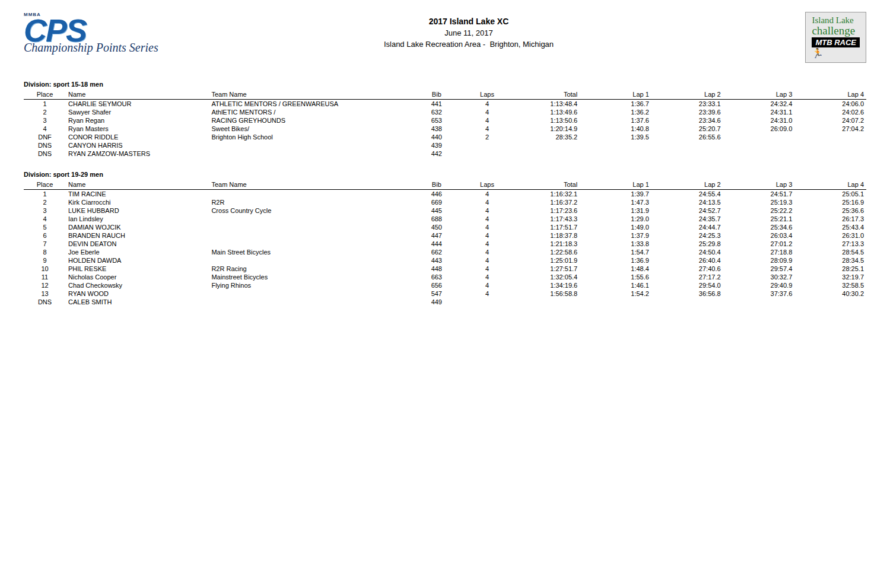MMBA
CPS
Championship Points Series
2017 Island Lake XC
June 11, 2017
Island Lake Recreation Area - Brighton, Michigan
Island Lake
challenge
MTB RACE
🏃
Division: sport 15-18 men
| Place | Name | Team Name | Bib | Laps | Total | Lap 1 | Lap 2 | Lap 3 | Lap 4 |
| --- | --- | --- | --- | --- | --- | --- | --- | --- | --- |
| 1 | CHARLIE SEYMOUR | ATHLETIC MENTORS / GREENWAREUSA | 441 | 4 | 1:13:48.4 | 1:36.7 | 23:33.1 | 24:32.4 | 24:06.0 |
| 2 | Sawyer Shafer | AthlETIC MENTORS / | 632 | 4 | 1:13:49.6 | 1:36.2 | 23:39.6 | 24:31.1 | 24:02.6 |
| 3 | Ryan Regan | RACING GREYHOUNDS | 653 | 4 | 1:13:50.6 | 1:37.6 | 23:34.6 | 24:31.0 | 24:07.2 |
| 4 | Ryan Masters | Sweet Bikes/ | 438 | 4 | 1:20:14.9 | 1:40.8 | 25:20.7 | 26:09.0 | 27:04.2 |
| DNF | CONOR RIDDLE | Brighton High School | 440 | 2 | 28:35.2 | 1:39.5 | 26:55.6 | | |
| DNS | CANYON HARRIS | | 439 | | | | | | |
| DNS | RYAN ZAMZOW-MASTERS | | 442 | | | | | | |
Division: sport 19-29 men
| Place | Name | Team Name | Bib | Laps | Total | Lap 1 | Lap 2 | Lap 3 | Lap 4 |
| --- | --- | --- | --- | --- | --- | --- | --- | --- | --- |
| 1 | TIM RACINE | | 446 | 4 | 1:16:32.1 | 1:39.7 | 24:55.4 | 24:51.7 | 25:05.1 |
| 2 | Kirk Ciarrocchi | R2R | 669 | 4 | 1:16:37.2 | 1:47.3 | 24:13.5 | 25:19.3 | 25:16.9 |
| 3 | LUKE HUBBARD | Cross Country Cycle | 445 | 4 | 1:17:23.6 | 1:31.9 | 24:52.7 | 25:22.2 | 25:36.6 |
| 4 | Ian Lindsley | | 688 | 4 | 1:17:43.3 | 1:29.0 | 24:35.7 | 25:21.1 | 26:17.3 |
| 5 | DAMIAN WOJCIK | | 450 | 4 | 1:17:51.7 | 1:49.0 | 24:44.7 | 25:34.6 | 25:43.4 |
| 6 | BRANDEN RAUCH | | 447 | 4 | 1:18:37.8 | 1:37.9 | 24:25.3 | 26:03.4 | 26:31.0 |
| 7 | DEVIN DEATON | | 444 | 4 | 1:21:18.3 | 1:33.8 | 25:29.8 | 27:01.2 | 27:13.3 |
| 8 | Joe Eberle | Main Street Bicycles | 662 | 4 | 1:22:58.6 | 1:54.7 | 24:50.4 | 27:18.8 | 28:54.5 |
| 9 | HOLDEN DAWDA | | 443 | 4 | 1:25:01.9 | 1:36.9 | 26:40.4 | 28:09.9 | 28:34.5 |
| 10 | PHIL RESKE | R2R Racing | 448 | 4 | 1:27:51.7 | 1:48.4 | 27:40.6 | 29:57.4 | 28:25.1 |
| 11 | Nicholas Cooper | Mainstreet Bicycles | 663 | 4 | 1:32:05.4 | 1:55.6 | 27:17.2 | 30:32.7 | 32:19.7 |
| 12 | Chad Checkowsky | Flying Rhinos | 656 | 4 | 1:34:19.6 | 1:46.1 | 29:54.0 | 29:40.9 | 32:58.5 |
| 13 | RYAN WOOD | | 547 | 4 | 1:56:58.8 | 1:54.2 | 36:56.8 | 37:37.6 | 40:30.2 |
| DNS | CALEB SMITH | | 449 | | | | | | |